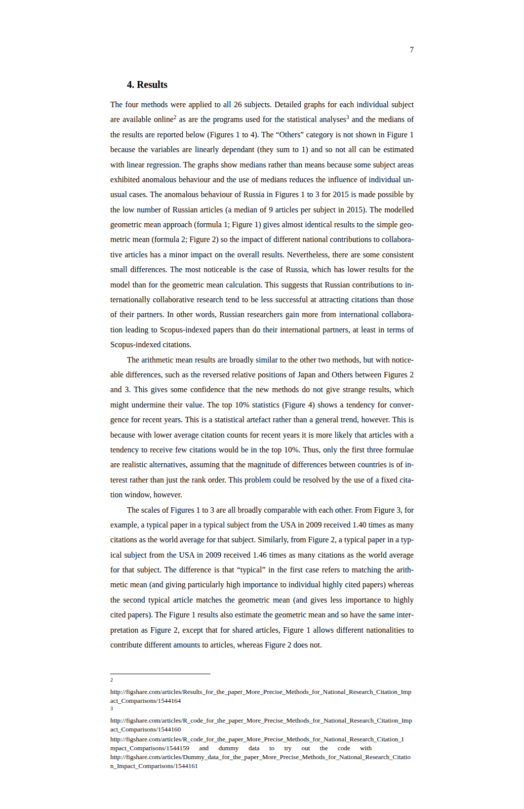7
4. Results
The four methods were applied to all 26 subjects. Detailed graphs for each individual subject are available online2 as are the programs used for the statistical analyses3 and the medians of the results are reported below (Figures 1 to 4). The “Others” category is not shown in Figure 1 because the variables are linearly dependant (they sum to 1) and so not all can be estimated with linear regression. The graphs show medians rather than means because some subject areas exhibited anomalous behaviour and the use of medians reduces the influence of individual unusual cases. The anomalous behaviour of Russia in Figures 1 to 3 for 2015 is made possible by the low number of Russian articles (a median of 9 articles per subject in 2015). The modelled geometric mean approach (formula 1; Figure 1) gives almost identical results to the simple geometric mean (formula 2; Figure 2) so the impact of different national contributions to collaborative articles has a minor impact on the overall results. Nevertheless, there are some consistent small differences. The most noticeable is the case of Russia, which has lower results for the model than for the geometric mean calculation. This suggests that Russian contributions to internationally collaborative research tend to be less successful at attracting citations than those of their partners. In other words, Russian researchers gain more from international collaboration leading to Scopus-indexed papers than do their international partners, at least in terms of Scopus-indexed citations.
The arithmetic mean results are broadly similar to the other two methods, but with noticeable differences, such as the reversed relative positions of Japan and Others between Figures 2 and 3. This gives some confidence that the new methods do not give strange results, which might undermine their value. The top 10% statistics (Figure 4) shows a tendency for convergence for recent years. This is a statistical artefact rather than a general trend, however. This is because with lower average citation counts for recent years it is more likely that articles with a tendency to receive few citations would be in the top 10%. Thus, only the first three formulae are realistic alternatives, assuming that the magnitude of differences between countries is of interest rather than just the rank order. This problem could be resolved by the use of a fixed citation window, however.
The scales of Figures 1 to 3 are all broadly comparable with each other. From Figure 3, for example, a typical paper in a typical subject from the USA in 2009 received 1.40 times as many citations as the world average for that subject. Similarly, from Figure 2, a typical paper in a typical subject from the USA in 2009 received 1.46 times as many citations as the world average for that subject. The difference is that “typical” in the first case refers to matching the arithmetic mean (and giving particularly high importance to individual highly cited papers) whereas the second typical article matches the geometric mean (and gives less importance to highly cited papers). The Figure 1 results also estimate the geometric mean and so have the same interpretation as Figure 2, except that for shared articles, Figure 1 allows different nationalities to contribute different amounts to articles, whereas Figure 2 does not.
2
http://figshare.com/articles/Results_for_the_paper_More_Precise_Methods_for_National_Research_Citation_Impact_Comparisons/1544164
3
http://figshare.com/articles/R_code_for_the_paper_More_Precise_Methods_for_National_Research_Citation_Impact_Comparisons/1544160
http://figshare.com/articles/R_code_for_the_paper_More_Precise_Methods_for_National_Research_Citation_I mpact_Comparisons/1544159 and dummy data to try out the code with http://figshare.com/articles/Dummy_data_for_the_paper_More_Precise_Methods_for_National_Research_Citation_Impact_Comparisons/1544161